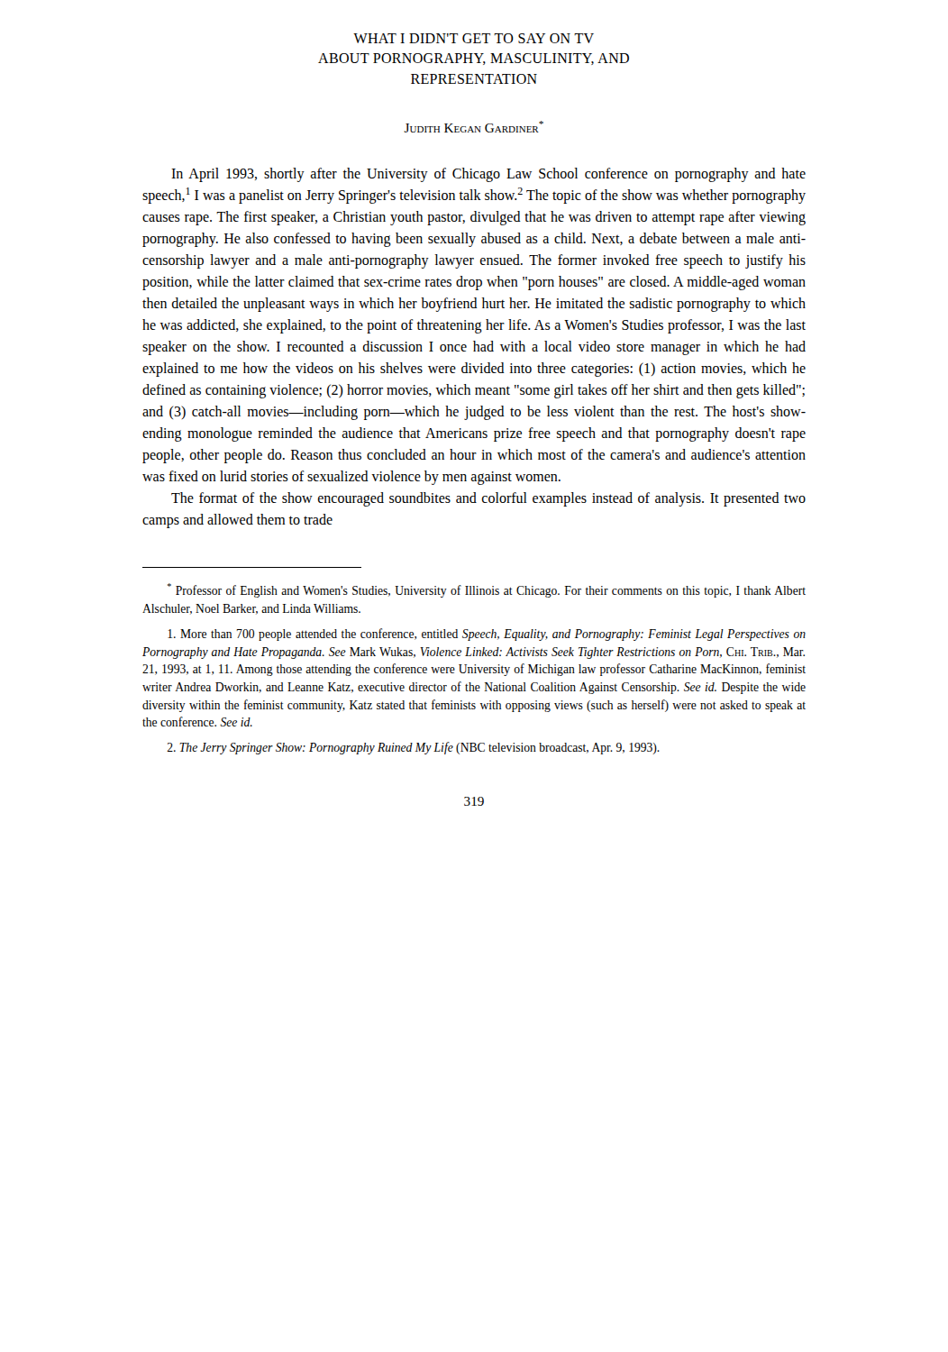What I Didn't Get to Say on TV
About Pornography, Masculinity, and
Representation
Judith Kegan Gardiner*
In April 1993, shortly after the University of Chicago Law School conference on pornography and hate speech,1 I was a panelist on Jerry Springer's television talk show.2 The topic of the show was whether pornography causes rape. The first speaker, a Christian youth pastor, divulged that he was driven to attempt rape after viewing pornography. He also confessed to having been sexually abused as a child. Next, a debate between a male anti-censorship lawyer and a male anti-pornography lawyer ensued. The former invoked free speech to justify his position, while the latter claimed that sex-crime rates drop when "porn houses" are closed. A middle-aged woman then detailed the unpleasant ways in which her boyfriend hurt her. He imitated the sadistic pornography to which he was addicted, she explained, to the point of threatening her life. As a Women's Studies professor, I was the last speaker on the show. I recounted a discussion I once had with a local video store manager in which he had explained to me how the videos on his shelves were divided into three categories: (1) action movies, which he defined as containing violence; (2) horror movies, which meant "some girl takes off her shirt and then gets killed"; and (3) catch-all movies—including porn—which he judged to be less violent than the rest. The host's show-ending monologue reminded the audience that Americans prize free speech and that pornography doesn't rape people, other people do. Reason thus concluded an hour in which most of the camera's and audience's attention was fixed on lurid stories of sexualized violence by men against women.
The format of the show encouraged soundbites and colorful examples instead of analysis. It presented two camps and allowed them to trade
* Professor of English and Women's Studies, University of Illinois at Chicago. For their comments on this topic, I thank Albert Alschuler, Noel Barker, and Linda Williams.
1. More than 700 people attended the conference, entitled Speech, Equality, and Pornography: Feminist Legal Perspectives on Pornography and Hate Propaganda. See Mark Wukas, Violence Linked: Activists Seek Tighter Restrictions on Porn, Chi. Trib., Mar. 21, 1993, at 1, 11. Among those attending the conference were University of Michigan law professor Catharine MacKinnon, feminist writer Andrea Dworkin, and Leanne Katz, executive director of the National Coalition Against Censorship. See id. Despite the wide diversity within the feminist community, Katz stated that feminists with opposing views (such as herself) were not asked to speak at the conference. See id.
2. The Jerry Springer Show: Pornography Ruined My Life (NBC television broadcast, Apr. 9, 1993).
319